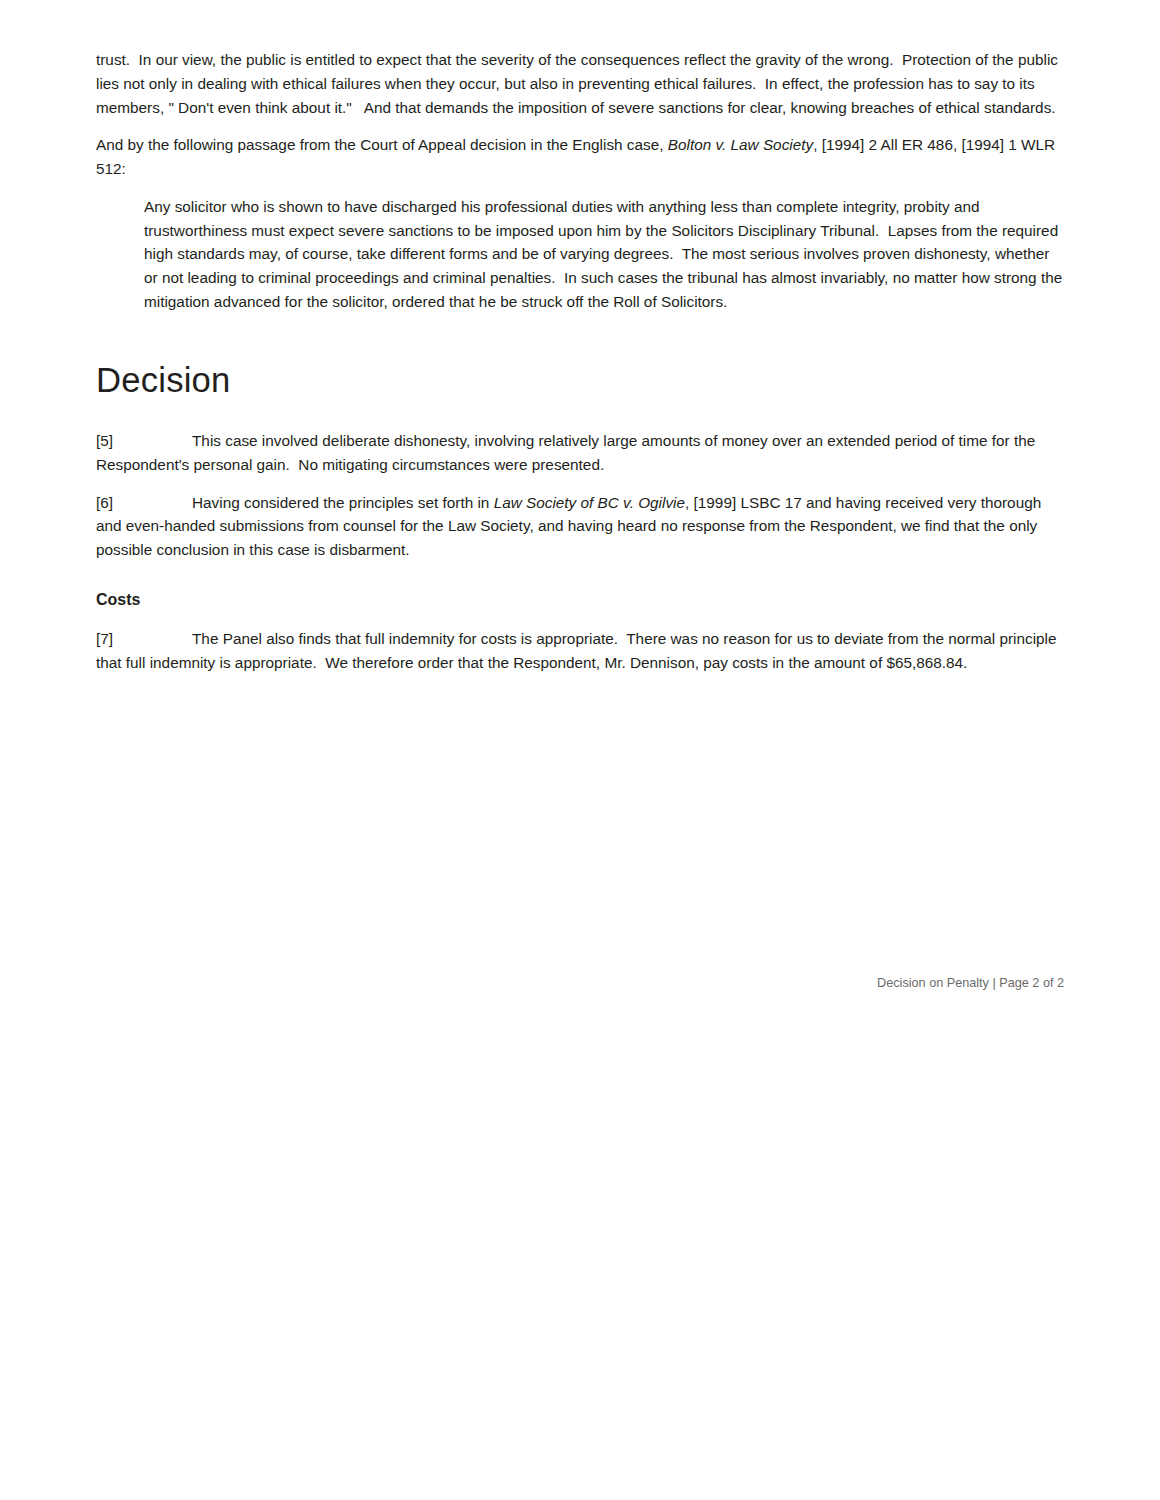trust. In our view, the public is entitled to expect that the severity of the consequences reflect the gravity of the wrong. Protection of the public lies not only in dealing with ethical failures when they occur, but also in preventing ethical failures. In effect, the profession has to say to its members, " Don't even think about it." And that demands the imposition of severe sanctions for clear, knowing breaches of ethical standards.
And by the following passage from the Court of Appeal decision in the English case, Bolton v. Law Society, [1994] 2 All ER 486, [1994] 1 WLR 512:
Any solicitor who is shown to have discharged his professional duties with anything less than complete integrity, probity and trustworthiness must expect severe sanctions to be imposed upon him by the Solicitors Disciplinary Tribunal. Lapses from the required high standards may, of course, take different forms and be of varying degrees. The most serious involves proven dishonesty, whether or not leading to criminal proceedings and criminal penalties. In such cases the tribunal has almost invariably, no matter how strong the mitigation advanced for the solicitor, ordered that he be struck off the Roll of Solicitors.
Decision
[5] This case involved deliberate dishonesty, involving relatively large amounts of money over an extended period of time for the Respondent's personal gain. No mitigating circumstances were presented.
[6] Having considered the principles set forth in Law Society of BC v. Ogilvie, [1999] LSBC 17 and having received very thorough and even-handed submissions from counsel for the Law Society, and having heard no response from the Respondent, we find that the only possible conclusion in this case is disbarment.
Costs
[7] The Panel also finds that full indemnity for costs is appropriate. There was no reason for us to deviate from the normal principle that full indemnity is appropriate. We therefore order that the Respondent, Mr. Dennison, pay costs in the amount of $65,868.84.
Decision on Penalty | Page 2 of 2